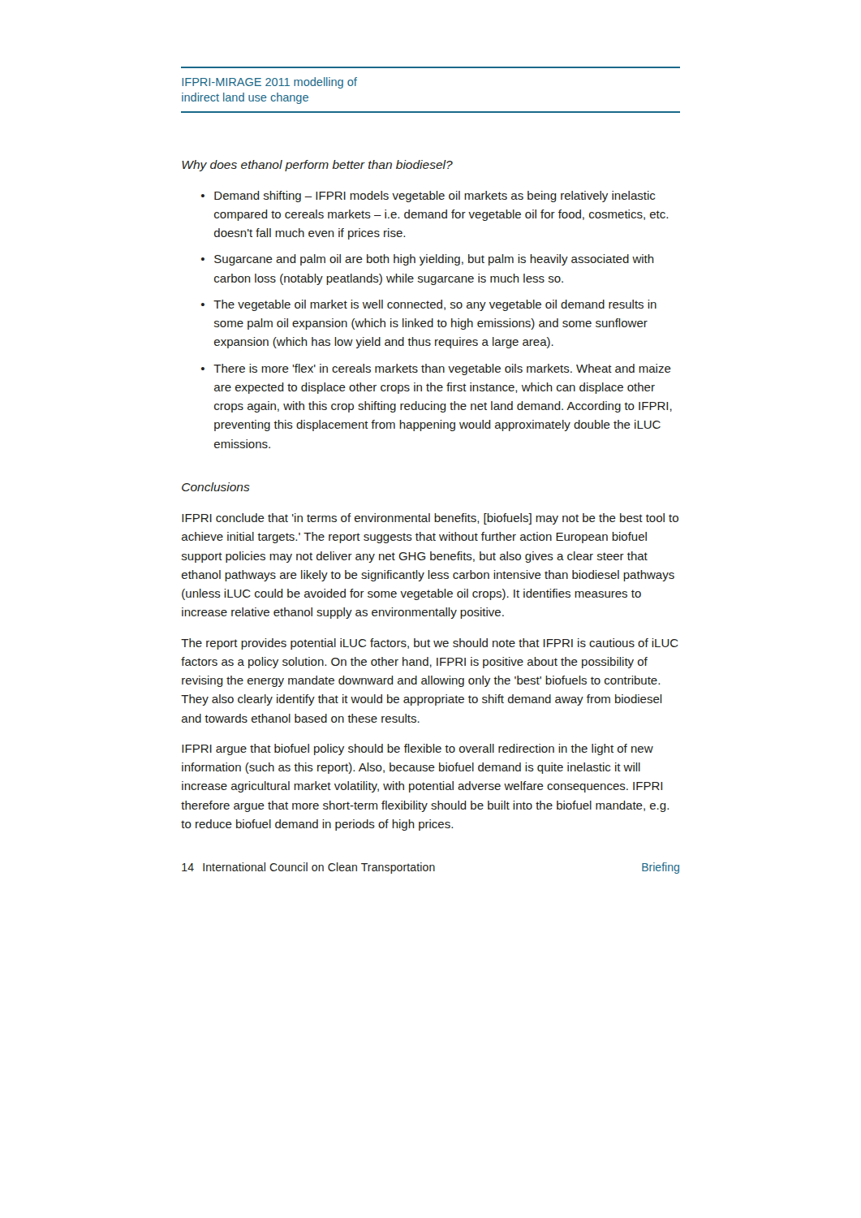IFPRI-MIRAGE 2011 modelling of
indirect land use change
Why does ethanol perform better than biodiesel?
Demand shifting – IFPRI models vegetable oil markets as being relatively inelastic compared to cereals markets – i.e. demand for vegetable oil for food, cosmetics, etc. doesn't fall much even if prices rise.
Sugarcane and palm oil are both high yielding, but palm is heavily associated with carbon loss (notably peatlands) while sugarcane is much less so.
The vegetable oil market is well connected, so any vegetable oil demand results in some palm oil expansion (which is linked to high emissions) and some sunflower expansion (which has low yield and thus requires a large area).
There is more 'flex' in cereals markets than vegetable oils markets. Wheat and maize are expected to displace other crops in the first instance, which can displace other crops again, with this crop shifting reducing the net land demand. According to IFPRI, preventing this displacement from happening would approximately double the iLUC emissions.
Conclusions
IFPRI conclude that 'in terms of environmental benefits, [biofuels] may not be the best tool to achieve initial targets.' The report suggests that without further action European biofuel support policies may not deliver any net GHG benefits, but also gives a clear steer that ethanol pathways are likely to be significantly less carbon intensive than biodiesel pathways (unless iLUC could be avoided for some vegetable oil crops). It identifies measures to increase relative ethanol supply as environmentally positive.
The report provides potential iLUC factors, but we should note that IFPRI is cautious of iLUC factors as a policy solution. On the other hand, IFPRI is positive about the possibility of revising the energy mandate downward and allowing only the 'best' biofuels to contribute. They also clearly identify that it would be appropriate to shift demand away from biodiesel and towards ethanol based on these results.
IFPRI argue that biofuel policy should be flexible to overall redirection in the light of new information (such as this report). Also, because biofuel demand is quite inelastic it will increase agricultural market volatility, with potential adverse welfare consequences. IFPRI therefore argue that more short-term flexibility should be built into the biofuel mandate, e.g. to reduce biofuel demand in periods of high prices.
14 International Council on Clean Transportation
Briefing